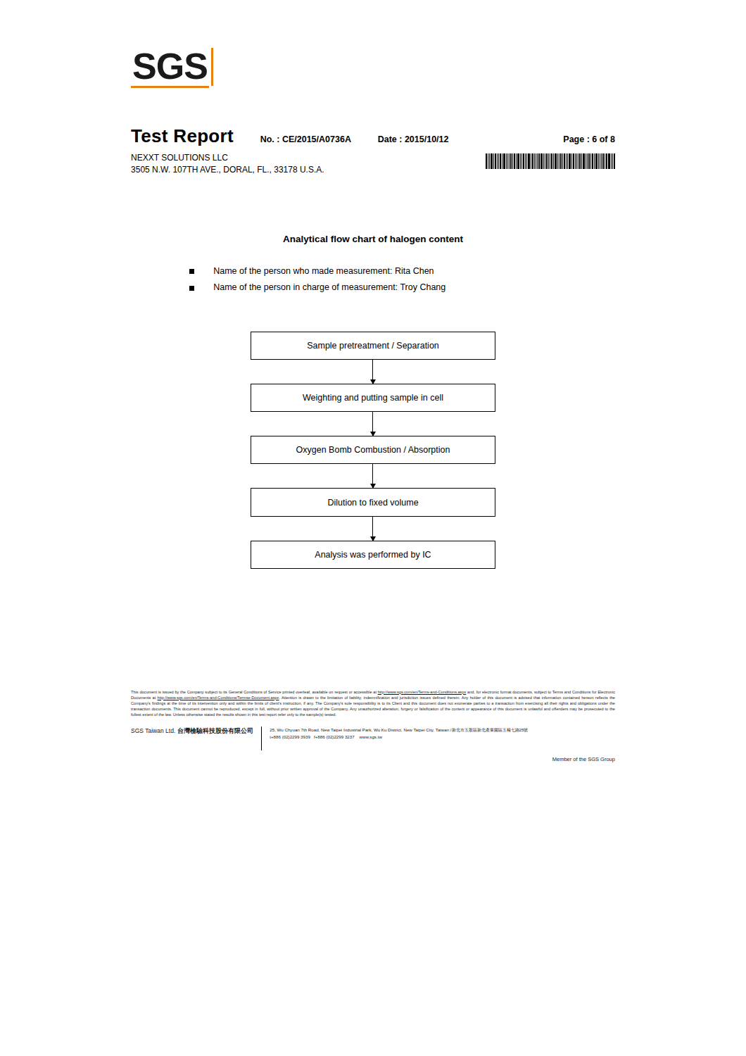SGS
Test Report
No. : CE/2015/A0736A
Date : 2015/10/12
Page : 6 of 8
NEXXT SOLUTIONS LLC
3505 N.W. 107TH AVE., DORAL, FL., 33178 U.S.A.
Analytical flow chart of halogen content
Name of the person who made measurement: Rita Chen
Name of the person in charge of measurement: Troy Chang
Sample pretreatment / Separation
Weighting and putting sample in cell
Oxygen Bomb Combustion / Absorption
Dilution to fixed volume
Analysis was performed by IC
This document is issued by the Company subject to its General Conditions of Service printed overleaf, available on request or accessible at http://www.sgs.com/en/Terms-and-Conditions.aspx and, for electronic format documents, subject to Terms and Conditions for Electronic Documents at http://www.sgs.com/en/Terms-and-Conditions/Termse-Document.aspx. Attention is drawn to the limitation of liability, indemnification and jurisdiction issues defined therein. Any holder of this document is advised that information contained hereon reflects the Company's findings at the time of its intervention only and within the limits of client's instruction, if any. The Company's sole responsibility is to its Client and this document does not exonerate parties to a transaction from exercising all their rights and obligations under the transaction documents. This document cannot be reproduced, except in full, without prior written approval of the Company. Any unauthorized alteration, forgery or falsification of the content or appearance of this document is unlawful and offenders may be prosecuted to the fullest extent of the law. Unless otherwise stated the results shown in this test report refer only to the sample(s) tested.
SGS Taiwan Ltd. 台灣檢驗科技股份有限公司
25, Wu Chyuan 7th Road, New Taipei Industrial Park, Wu Ku District, New Taipei City, Taiwan /新北市五股區新北產業園區五權七路25號
t+886 (02)2299 3939 f+886 (02)2299 3237 www.sgs.tw
Member of the SGS Group